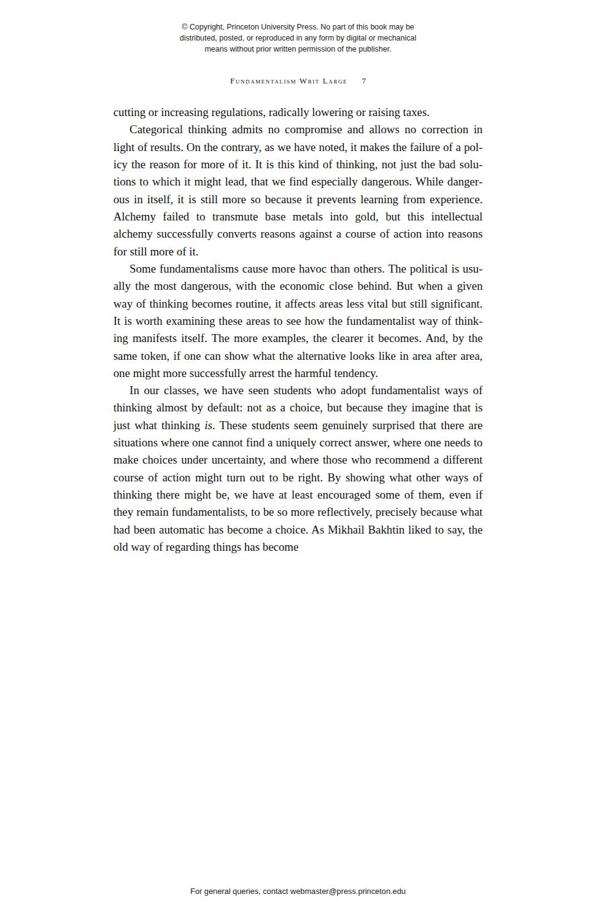© Copyright, Princeton University Press. No part of this book may be distributed, posted, or reproduced in any form by digital or mechanical means without prior written permission of the publisher.
Fundamentalism Writ Large 7
cutting or increasing regulations, radically lowering or raising taxes.
Categorical thinking admits no compromise and allows no correction in light of results. On the contrary, as we have noted, it makes the failure of a policy the reason for more of it. It is this kind of thinking, not just the bad solutions to which it might lead, that we find especially dangerous. While dangerous in itself, it is still more so because it prevents learning from experience. Alchemy failed to transmute base metals into gold, but this intellectual alchemy successfully converts reasons against a course of action into reasons for still more of it.
Some fundamentalisms cause more havoc than others. The political is usually the most dangerous, with the economic close behind. But when a given way of thinking becomes routine, it affects areas less vital but still significant. It is worth examining these areas to see how the fundamentalist way of thinking manifests itself. The more examples, the clearer it becomes. And, by the same token, if one can show what the alternative looks like in area after area, one might more successfully arrest the harmful tendency.
In our classes, we have seen students who adopt fundamentalist ways of thinking almost by default: not as a choice, but because they imagine that is just what thinking is. These students seem genuinely surprised that there are situations where one cannot find a uniquely correct answer, where one needs to make choices under uncertainty, and where those who recommend a different course of action might turn out to be right. By showing what other ways of thinking there might be, we have at least encouraged some of them, even if they remain fundamentalists, to be so more reflectively, precisely because what had been automatic has become a choice. As Mikhail Bakhtin liked to say, the old way of regarding things has become
For general queries, contact webmaster@press.princeton.edu